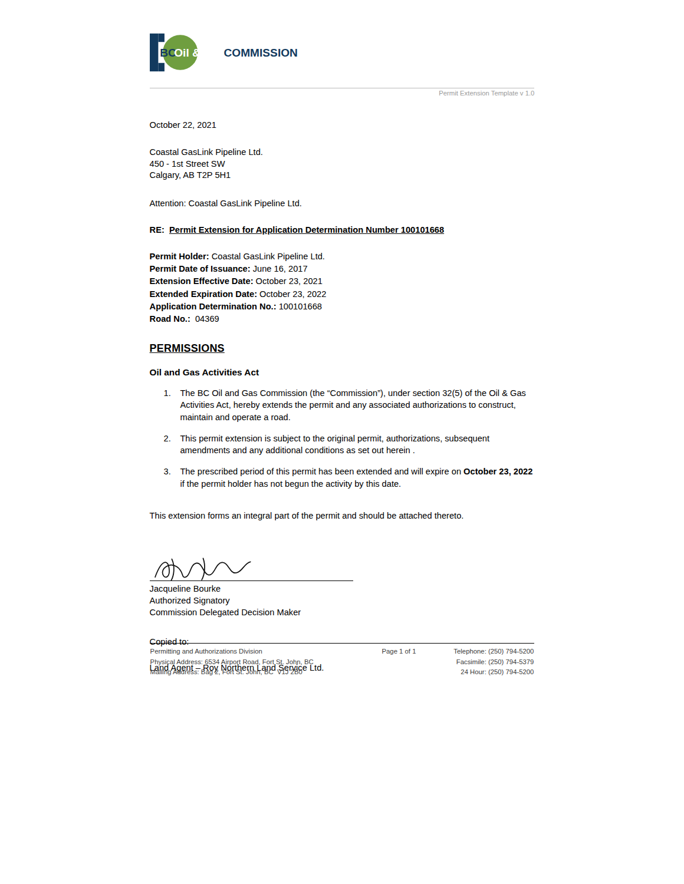Permit Extension Template v 1.0
October 22, 2021
Coastal GasLink Pipeline Ltd.
450 - 1st Street SW
Calgary, AB T2P 5H1
Attention: Coastal GasLink Pipeline Ltd.
RE: Permit Extension for Application Determination Number 100101668
Permit Holder: Coastal GasLink Pipeline Ltd.
Permit Date of Issuance: June 16, 2017
Extension Effective Date: October 23, 2021
Extended Expiration Date: October 23, 2022
Application Determination No.: 100101668
Road No.: 04369
PERMISSIONS
Oil and Gas Activities Act
The BC Oil and Gas Commission (the “Commission”), under section 32(5) of the Oil & Gas Activities Act, hereby extends the permit and any associated authorizations to construct, maintain and operate a road.
This permit extension is subject to the original permit, authorizations, subsequent amendments and any additional conditions as set out herein .
The prescribed period of this permit has been extended and will expire on October 23, 2022 if the permit holder has not begun the activity by this date.
This extension forms an integral part of the permit and should be attached thereto.
Jacqueline Bourke
Authorized Signatory
Commission Delegated Decision Maker
Copied to:
Land Agent – Roy Northern Land Service Ltd.
| Permitting and Authorizations Division | Page 1 of 1 | Telephone: (250) 794-5200 |
| Physical Address: 6534 Airport Road, Fort St. John, BC | | Facsimile: (250) 794-5379 |
| Mailing Address: Bag 2, Fort St. John, BC V1J 2B0 | | 24 Hour: (250) 794-5200 |